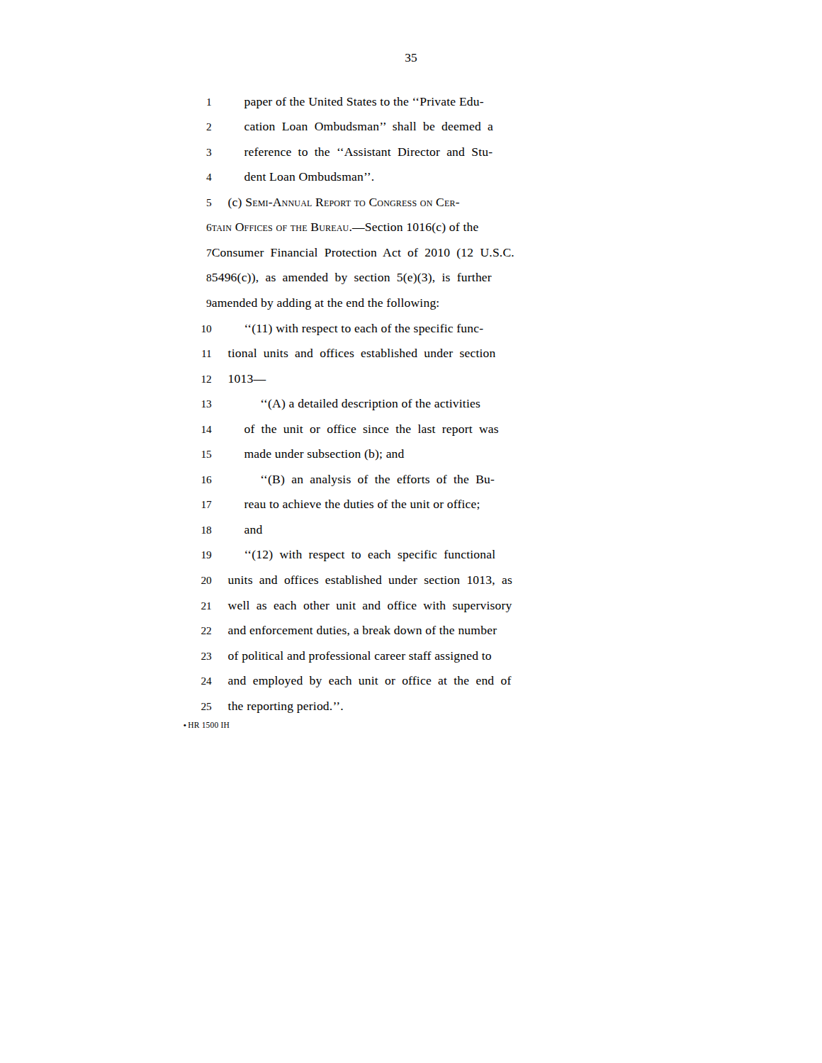35
| 1 | paper of the United States to the ‘‘Private Edu- |
| 2 | cation Loan Ombudsman’’ shall be deemed a |
| 3 | reference to the ‘‘Assistant Director and Stu- |
| 4 | dent Loan Ombudsman’’. |
| 5 | (c) Semi-Annual Report to Congress on Cer- |
| 6 | tain Offices of the Bureau .—Section 1016(c) of the |
| 7 | Consumer Financial Protection Act of 2010 (12 U.S.C. |
| 8 | 5496(c)), as amended by section 5(e)(3), is further |
| 9 | amended by adding at the end the following: |
| 10 | ‘‘(11) with respect to each of the specific func- |
| 11 | tional units and offices established under section |
| 12 | 1013— |
| 13 | ‘‘(A) a detailed description of the activities |
| 14 | of the unit or office since the last report was |
| 15 | made under subsection (b); and |
| 16 | ‘‘(B) an analysis of the efforts of the Bu- |
| 17 | reau to achieve the duties of the unit or office; |
| 18 | and |
| 19 | ‘‘(12) with respect to each specific functional |
| 20 | units and offices established under section 1013, as |
| 21 | well as each other unit and office with supervisory |
| 22 | and enforcement duties, a break down of the number |
| 23 | of political and professional career staff assigned to |
| 24 | and employed by each unit or office at the end of |
| 25 | the reporting period.’’. |
•HR 1500 IH